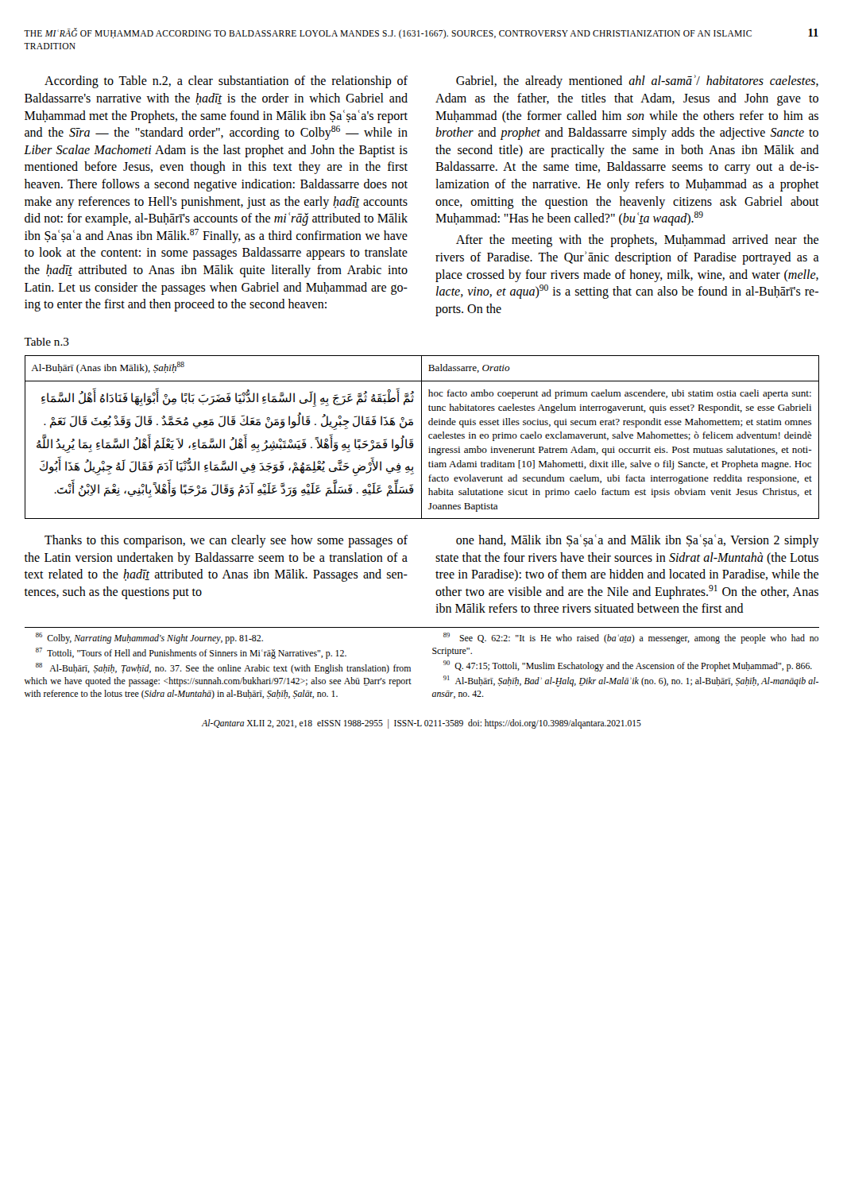The Miʿrāǧ of Muḥammad According to Baldassarre Loyola Mandes S.J. (1631-1667). Sources, Controversy and Christianization of an Islamic Tradition
11
According to Table n.2, a clear substantiation of the relationship of Baldassarre's narrative with the ḥadīṯ is the order in which Gabriel and Muḥammad met the Prophets, the same found in Mālik ibn Ṣaʿṣaʿa's report and the Sīra — the "standard order", according to Colby86 — while in Liber Scalae Machometi Adam is the last prophet and John the Baptist is mentioned before Jesus, even though in this text they are in the first heaven. There follows a second negative indication: Baldassarre does not make any references to Hell's punishment, just as the early ḥadīṯ accounts did not: for example, al-Buḥārī's accounts of the miʿrāǧ attributed to Mālik ibn Ṣaʿṣaʿa and Anas ibn Mālik.87 Finally, as a third confirmation we have to look at the content: in some passages Baldassarre appears to translate the ḥadīṯ attributed to Anas ibn Mālik quite literally from Arabic into Latin. Let us consider the passages when Gabriel and Muḥammad are going to enter the first and then proceed to the second heaven:
Gabriel, the already mentioned ahl al-samāʾ/ habitatores caelestes, Adam as the father, the titles that Adam, Jesus and John gave to Muḥammad (the former called him son while the others refer to him as brother and prophet and Baldassarre simply adds the adjective Sancte to the second title) are practically the same in both Anas ibn Mālik and Baldassarre. At the same time, Baldassarre seems to carry out a de-islamization of the narrative. He only refers to Muḥammad as a prophet once, omitting the question the heavenly citizens ask Gabriel about Muḥammad: "Has he been called?" (buʿṯa waqad).89
After the meeting with the prophets, Muḥammad arrived near the rivers of Paradise. The Qurʾānic description of Paradise portrayed as a place crossed by four rivers made of honey, milk, wine, and water (melle, lacte, vino, et aqua)90 is a setting that can also be found in al-Buḥārī's reports. On the
Table n.3
| Al-Buḥārī (Anas ibn Mālik), Ṣaḥīḥ 88 | Baldassarre, Oratio |
| --- | --- |
| ثُمَّ أَطْبَقَهُ ثُمَّ عَرَجَ بِهِ إِلَى السَّمَاءِ الدُّنْيَا فَضَرَبَ بَابًا مِنْ أَبْوَابِهَا فَنَادَاهُ أَهْلُ السَّمَاءِ مَنْ هَذَا فَقَالَ جِبْرِيلُ ‏.‏ قَالُوا وَمَنْ مَعَكَ قَالَ مَعِي مُحَمَّدٌ ‏.‏ قَالَ وَقَدْ بُعِثَ قَالَ نَعَمْ ‏.‏ قَالُوا فَمَرْحَبًا بِهِ وَأَهْلاً ‏.‏ فَيَسْتَبْشِرُ بِهِ أَهْلُ السَّمَاءِ، لاَ يَعْلَمُ أَهْلُ السَّمَاءِ بِمَا يُرِيدُ اللَّهُ بِهِ فِي الأَرْضِ حَتَّى يُعْلِمَهُمْ، فَوَجَدَ فِي السَّمَاءِ الدُّنْيَا آدَمَ فَقَالَ لَهُ جِبْرِيلُ هَذَا أَبُوكَ فَسَلِّمْ عَلَيْهِ ‏.‏ فَسَلَّمَ عَلَيْهِ وَرَدَّ عَلَيْهِ آدَمُ وَقَالَ مَرْحَبًا وَأَهْلاً بِابْنِي، نِعْمَ الاِبْنُ أَنْتَ. | hoc facto ambo coeperunt ad primum caelum ascendere, ubi statim ostia caeli aperta sunt: tunc habitatores caelestes Angelum interrogaverunt, quis esset? Respondit, se esse Gabrieli deinde quis esset illes socius, qui secum erat? respondit esse Mahomettem; et statim omnes caelestes in eo primo caelo exclamaverunt, salve Mahomettes; ò felicem adventum! deindè ingressi ambo invenerunt Patrem Adam, qui occurrit eis. Post mutuas salutationes, et notitiam Adami traditam [10] Mahometti, dixit ille, salve o filj Sancte, et Propheta magne. Hoc facto evolaverunt ad secundum caelum, ubi facta interrogatione reddita responsione, et habita salutatione sicut in primo caelo factum est ipsis obviam venit Jesus Christus, et Joannes Baptista |
Thanks to this comparison, we can clearly see how some passages of the Latin version undertaken by Baldassarre seem to be a translation of a text related to the ḥadīṯ attributed to Anas ibn Mālik. Passages and sentences, such as the questions put to
one hand, Mālik ibn Ṣaʿṣaʿa and Mālik ibn Ṣaʿṣaʿa, Version 2 simply state that the four rivers have their sources in Sidrat al-Muntahà (the Lotus tree in Paradise): two of them are hidden and located in Paradise, while the other two are visible and are the Nile and Euphrates.91 On the other, Anas ibn Mālik refers to three rivers situated between the first and
86 Colby, Narrating Muḥammad's Night Journey, pp. 81-82.
87 Tottoli, "Tours of Hell and Punishments of Sinners in Miʿrāǧ Narratives", p. 12.
88 Al-Buḥārī, Ṣaḥīḥ, Ṭawḥīd, no. 37. See the online Arabic text (with English translation) from which we have quoted the passage: <https://sunnah.com/bukhari/97/142>; also see Abū Ḏarr's report with reference to the lotus tree (Sidra al-Muntahā) in al-Buḥārī, Ṣaḥīḥ, Ṣalāt, no. 1.
89 See Q. 62:2: "It is He who raised (baʿaṯa) a messenger, among the people who had no Scripture".
90 Q. 47:15; Tottoli, "Muslim Eschatology and the Ascension of the Prophet Muḥammad", p. 866.
91 Al-Buḥārī, Ṣaḥīḥ, Badʾ al-Ḫalq, Ḏikr al-Malāʾik (no. 6), no. 1; al-Buḥārī, Ṣaḥīḥ, Al-manāqib al-ansār, no. 42.
Al-Qantara XLII 2, 2021, e18 eISSN 1988-2955 | ISSN-L 0211-3589 doi: https://doi.org/10.3989/alqantara.2021.015